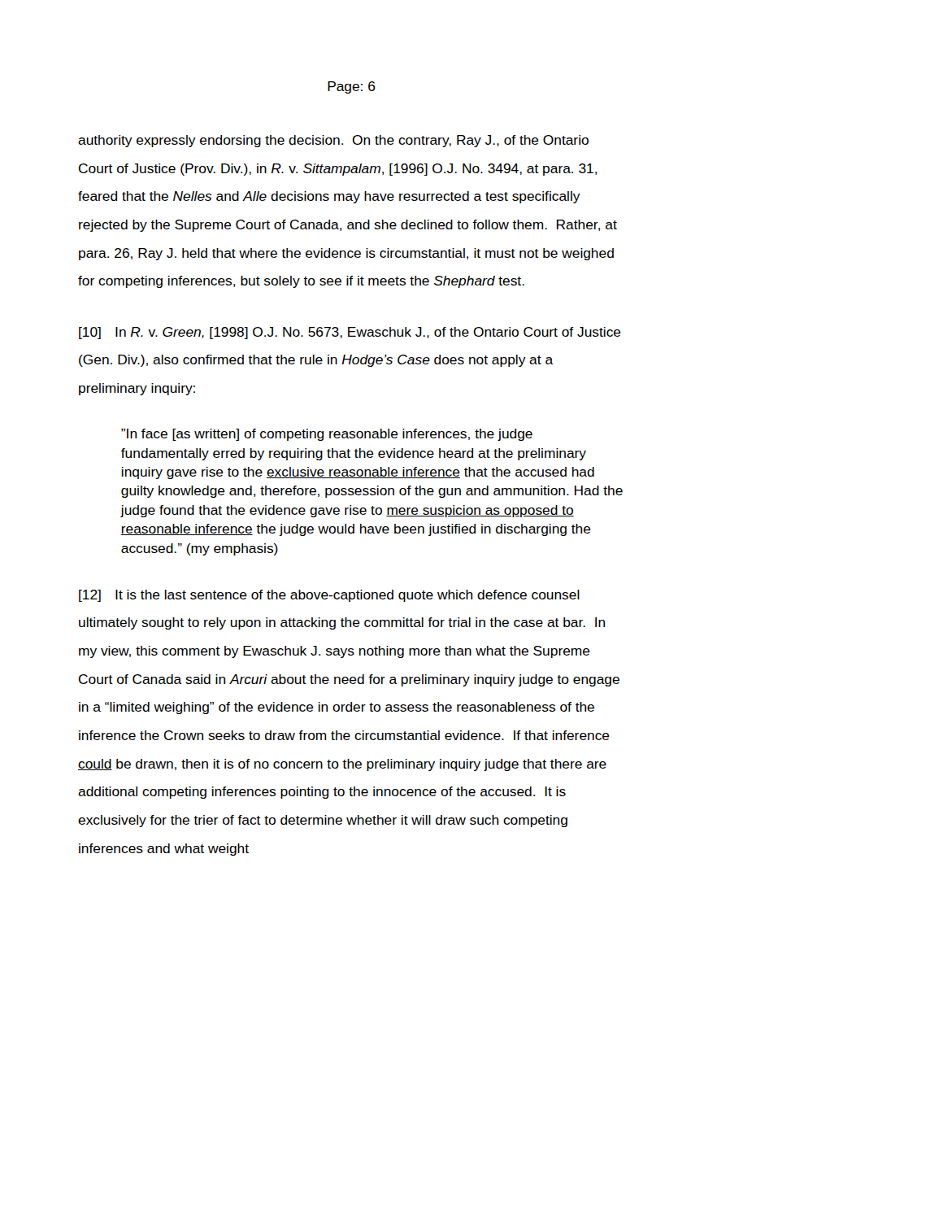Page: 6
authority expressly endorsing the decision. On the contrary, Ray J., of the Ontario Court of Justice (Prov. Div.), in R. v. Sittampalam, [1996] O.J. No. 3494, at para. 31, feared that the Nelles and Alle decisions may have resurrected a test specifically rejected by the Supreme Court of Canada, and she declined to follow them. Rather, at para. 26, Ray J. held that where the evidence is circumstantial, it must not be weighed for competing inferences, but solely to see if it meets the Shephard test.
[10] In R. v. Green, [1998] O.J. No. 5673, Ewaschuk J., of the Ontario Court of Justice (Gen. Div.), also confirmed that the rule in Hodge’s Case does not apply at a preliminary inquiry:
”In face [as written] of competing reasonable inferences, the judge fundamentally erred by requiring that the evidence heard at the preliminary inquiry gave rise to the exclusive reasonable inference that the accused had guilty knowledge and, therefore, possession of the gun and ammunition. Had the judge found that the evidence gave rise to mere suspicion as opposed to reasonable inference the judge would have been justified in discharging the accused.” (my emphasis)
[12] It is the last sentence of the above-captioned quote which defence counsel ultimately sought to rely upon in attacking the committal for trial in the case at bar. In my view, this comment by Ewaschuk J. says nothing more than what the Supreme Court of Canada said in Arcuri about the need for a preliminary inquiry judge to engage in a “limited weighing” of the evidence in order to assess the reasonableness of the inference the Crown seeks to draw from the circumstantial evidence. If that inference could be drawn, then it is of no concern to the preliminary inquiry judge that there are additional competing inferences pointing to the innocence of the accused. It is exclusively for the trier of fact to determine whether it will draw such competing inferences and what weight